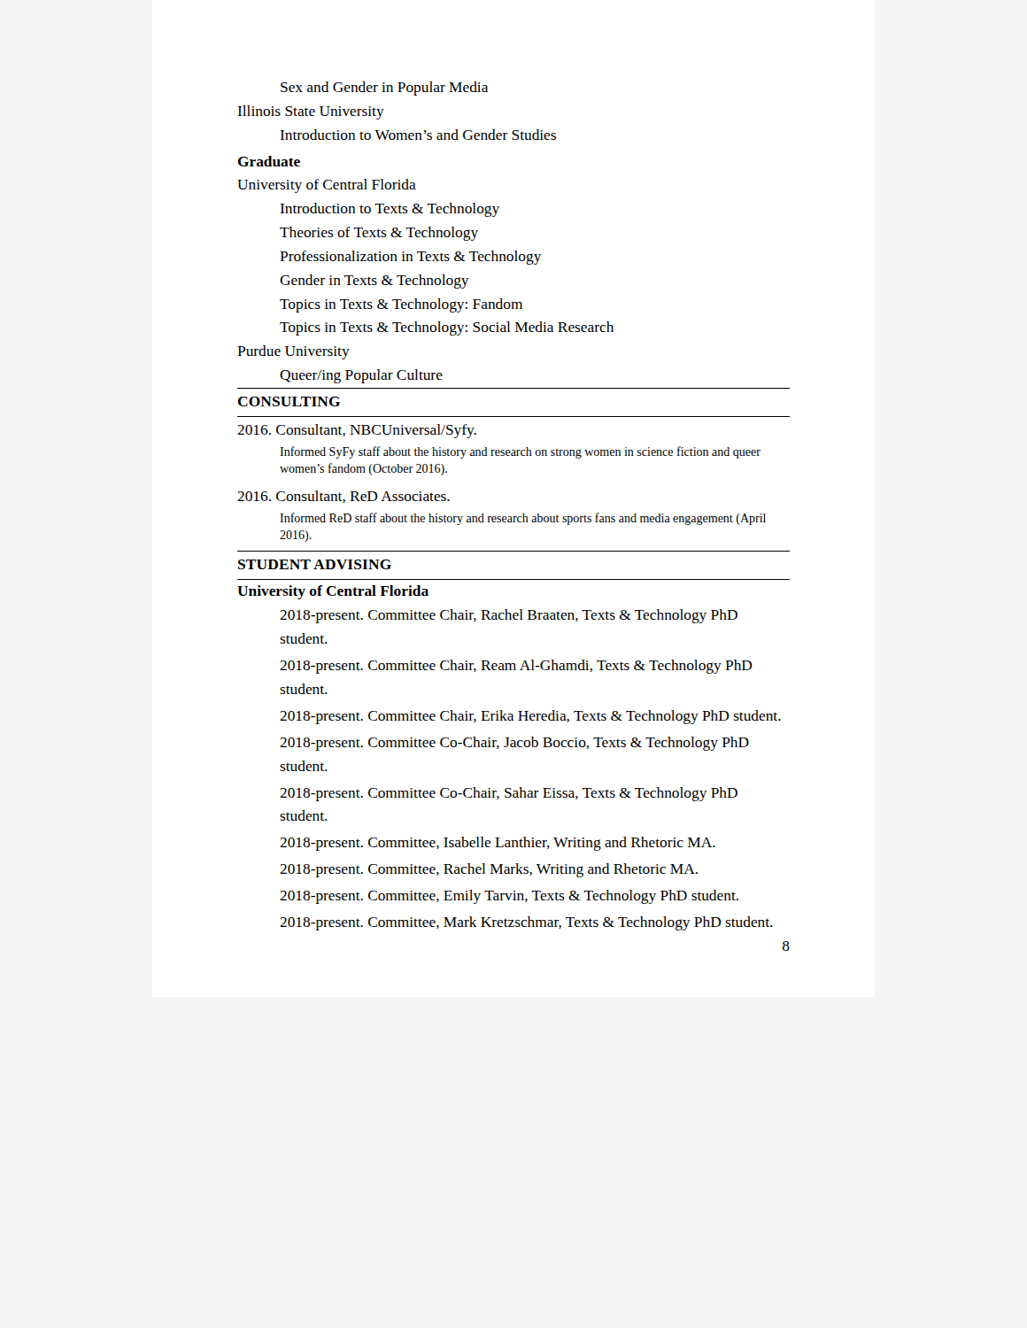Sex and Gender in Popular Media
Illinois State University
Introduction to Women’s and Gender Studies
Graduate
University of Central Florida
Introduction to Texts & Technology
Theories of Texts & Technology
Professionalization in Texts & Technology
Gender in Texts & Technology
Topics in Texts & Technology: Fandom
Topics in Texts & Technology: Social Media Research
Purdue University
Queer/ing Popular Culture
Consulting
2016. Consultant, NBCUniversal/Syfy.
Informed SyFy staff about the history and research on strong women in science fiction and queer women’s fandom (October 2016).
2016. Consultant, ReD Associates.
Informed ReD staff about the history and research about sports fans and media engagement (April 2016).
Student Advising
University of Central Florida
2018-present. Committee Chair, Rachel Braaten, Texts & Technology PhD student.
2018-present. Committee Chair, Ream Al-Ghamdi, Texts & Technology PhD student.
2018-present. Committee Chair, Erika Heredia, Texts & Technology PhD student.
2018-present. Committee Co-Chair, Jacob Boccio, Texts & Technology PhD student.
2018-present. Committee Co-Chair, Sahar Eissa, Texts & Technology PhD student.
2018-present. Committee, Isabelle Lanthier, Writing and Rhetoric MA.
2018-present. Committee, Rachel Marks, Writing and Rhetoric MA.
2018-present. Committee, Emily Tarvin, Texts & Technology PhD student.
2018-present. Committee, Mark Kretzschmar, Texts & Technology PhD student.
8